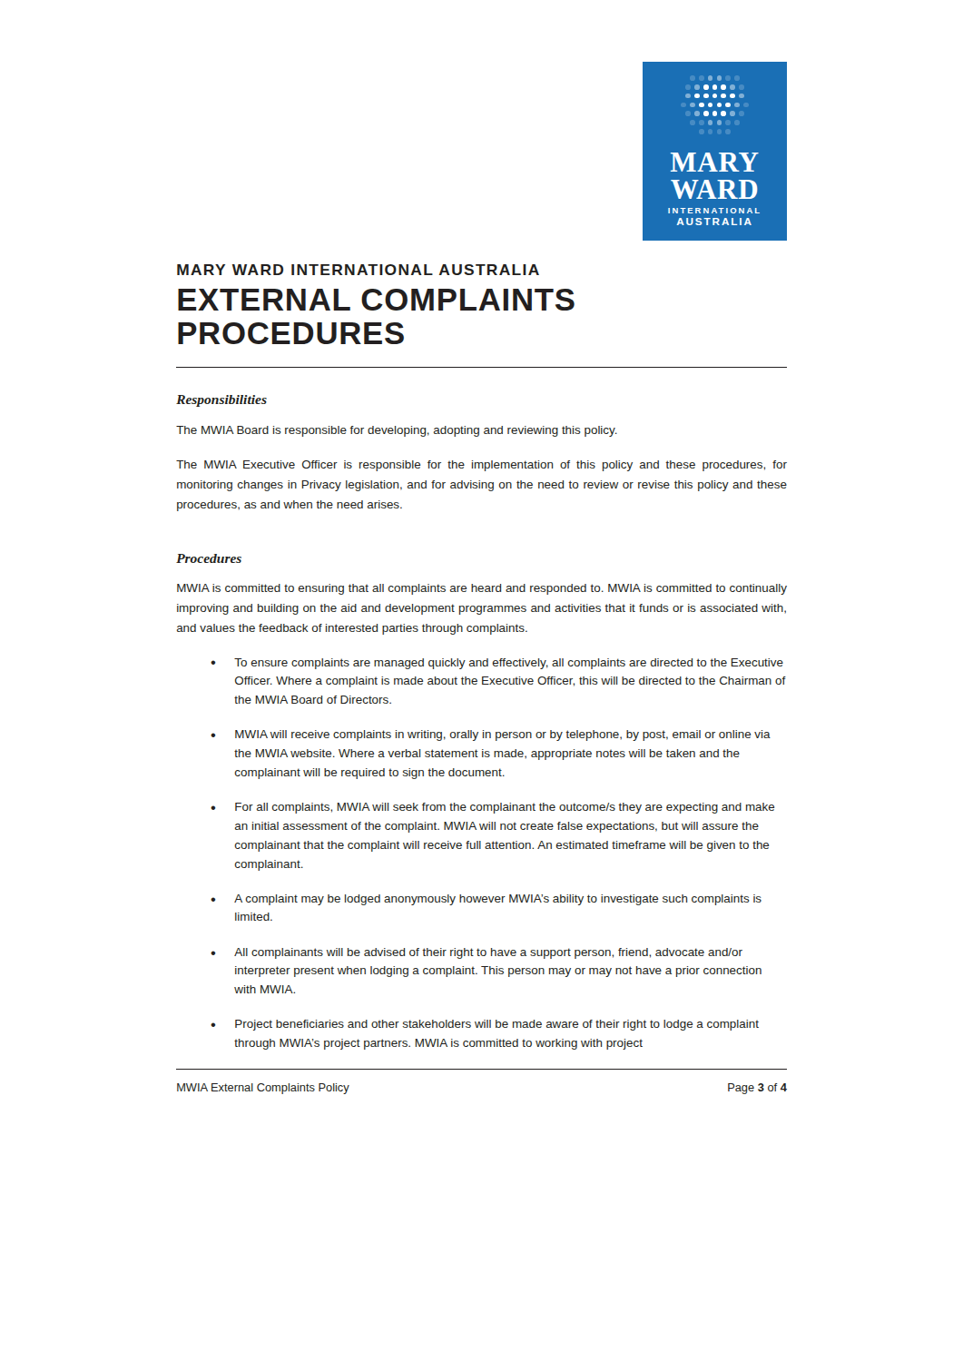MARY WARD INTERNATIONAL AUSTRALIA
Mary Ward International Australia
External Complaints Procedures
Responsibilities
The MWIA Board is responsible for developing, adopting and reviewing this policy.
The MWIA Executive Officer is responsible for the implementation of this policy and these procedures, for monitoring changes in Privacy legislation, and for advising on the need to review or revise this policy and these procedures, as and when the need arises.
Procedures
MWIA is committed to ensuring that all complaints are heard and responded to. MWIA is committed to continually improving and building on the aid and development programmes and activities that it funds or is associated with, and values the feedback of interested parties through complaints.
To ensure complaints are managed quickly and effectively, all complaints are directed to the Executive Officer. Where a complaint is made about the Executive Officer, this will be directed to the Chairman of the MWIA Board of Directors.
MWIA will receive complaints in writing, orally in person or by telephone, by post, email or online via the MWIA website. Where a verbal statement is made, appropriate notes will be taken and the complainant will be required to sign the document.
For all complaints, MWIA will seek from the complainant the outcome/s they are expecting and make an initial assessment of the complaint. MWIA will not create false expectations, but will assure the complainant that the complaint will receive full attention. An estimated timeframe will be given to the complainant.
A complaint may be lodged anonymously however MWIA’s ability to investigate such complaints is limited.
All complainants will be advised of their right to have a support person, friend, advocate and/or interpreter present when lodging a complaint. This person may or may not have a prior connection with MWIA.
Project beneficiaries and other stakeholders will be made aware of their right to lodge a complaint through MWIA’s project partners. MWIA is committed to working with project
MWIA External Complaints Policy Page 3 of 4